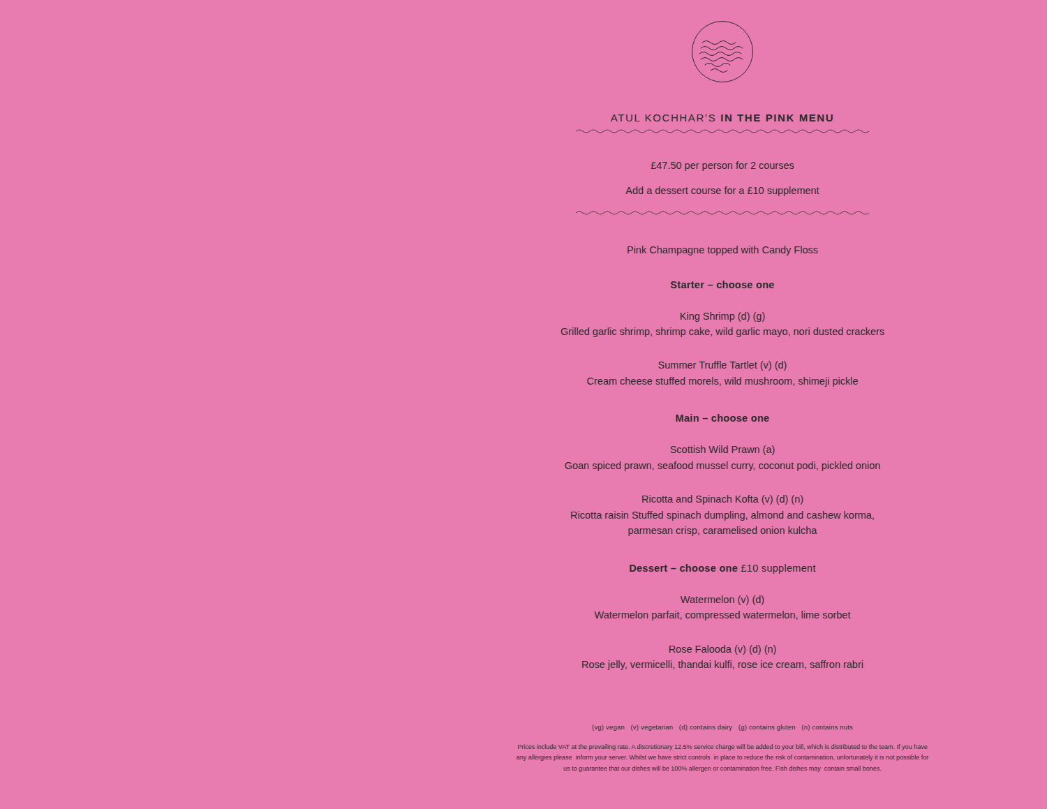Atul Kochhar’s In The Pink Menu
£47.50 per person for 2 courses
Add a dessert course for a £10 supplement
Pink Champagne topped with Candy Floss
Starter – choose one
King Shrimp (d) (g) Grilled garlic shrimp, shrimp cake, wild garlic mayo, nori dusted crackers
Summer Truffle Tartlet (v) (d) Cream cheese stuffed morels, wild mushroom, shimeji pickle
Main – choose one
Scottish Wild Prawn (a) Goan spiced prawn, seafood mussel curry, coconut podi, pickled onion
Ricotta and Spinach Kofta (v) (d) (n) Ricotta raisin Stuffed spinach dumpling, almond and cashew korma,
parmesan crisp, caramelised onion kulcha
Dessert – choose one £10 supplement
Watermelon (v) (d) Watermelon parfait, compressed watermelon, lime sorbet
Rose Falooda (v) (d) (n) Rose jelly, vermicelli, thandai kulfi, rose ice cream, saffron rabri
(vg) vegan (v) vegetarian (d) contains dairy (g) contains gluten (n) contains nuts
Prices include VAT at the prevailing rate. A discretionary 12.5% service charge will be added to your bill, which is distributed to the team. If you have any allergies please inform your server. Whilst we have strict controls in place to reduce the risk of contamination, unfortunately it is not possible for us to guarantee that our dishes will be 100% allergen or contamination free. Fish dishes may contain small bones.